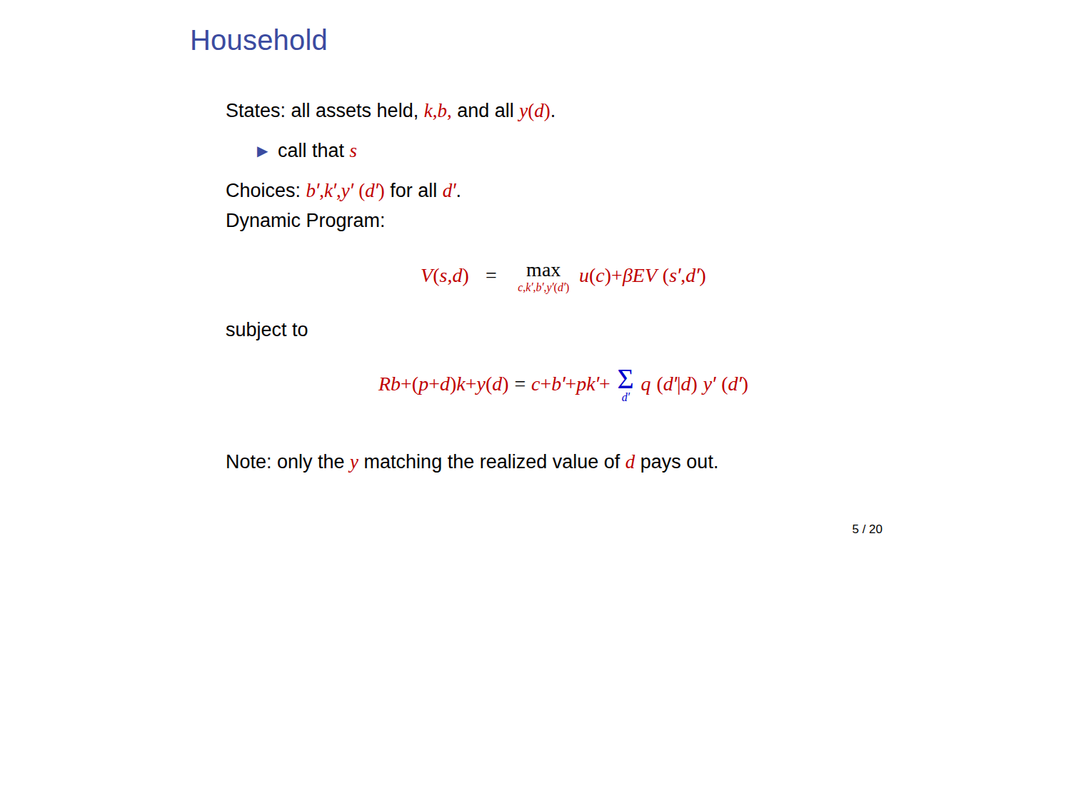Household
States: all assets held, k, b, and all y(d).
▶ call that s
Choices: b′, k′, y′ (d′) for all d′.
Dynamic Program:
V(s, d) = max c, k′, b′, y′(d′) u(c)+βEV (s′, d′)
subject to
Rb+(p+d) k+y(d) = c+b′+pk′+ Σ d′ q (d′|d) y′ (d′)
Note: only the y matching the realized value of d pays out.
5 / 20